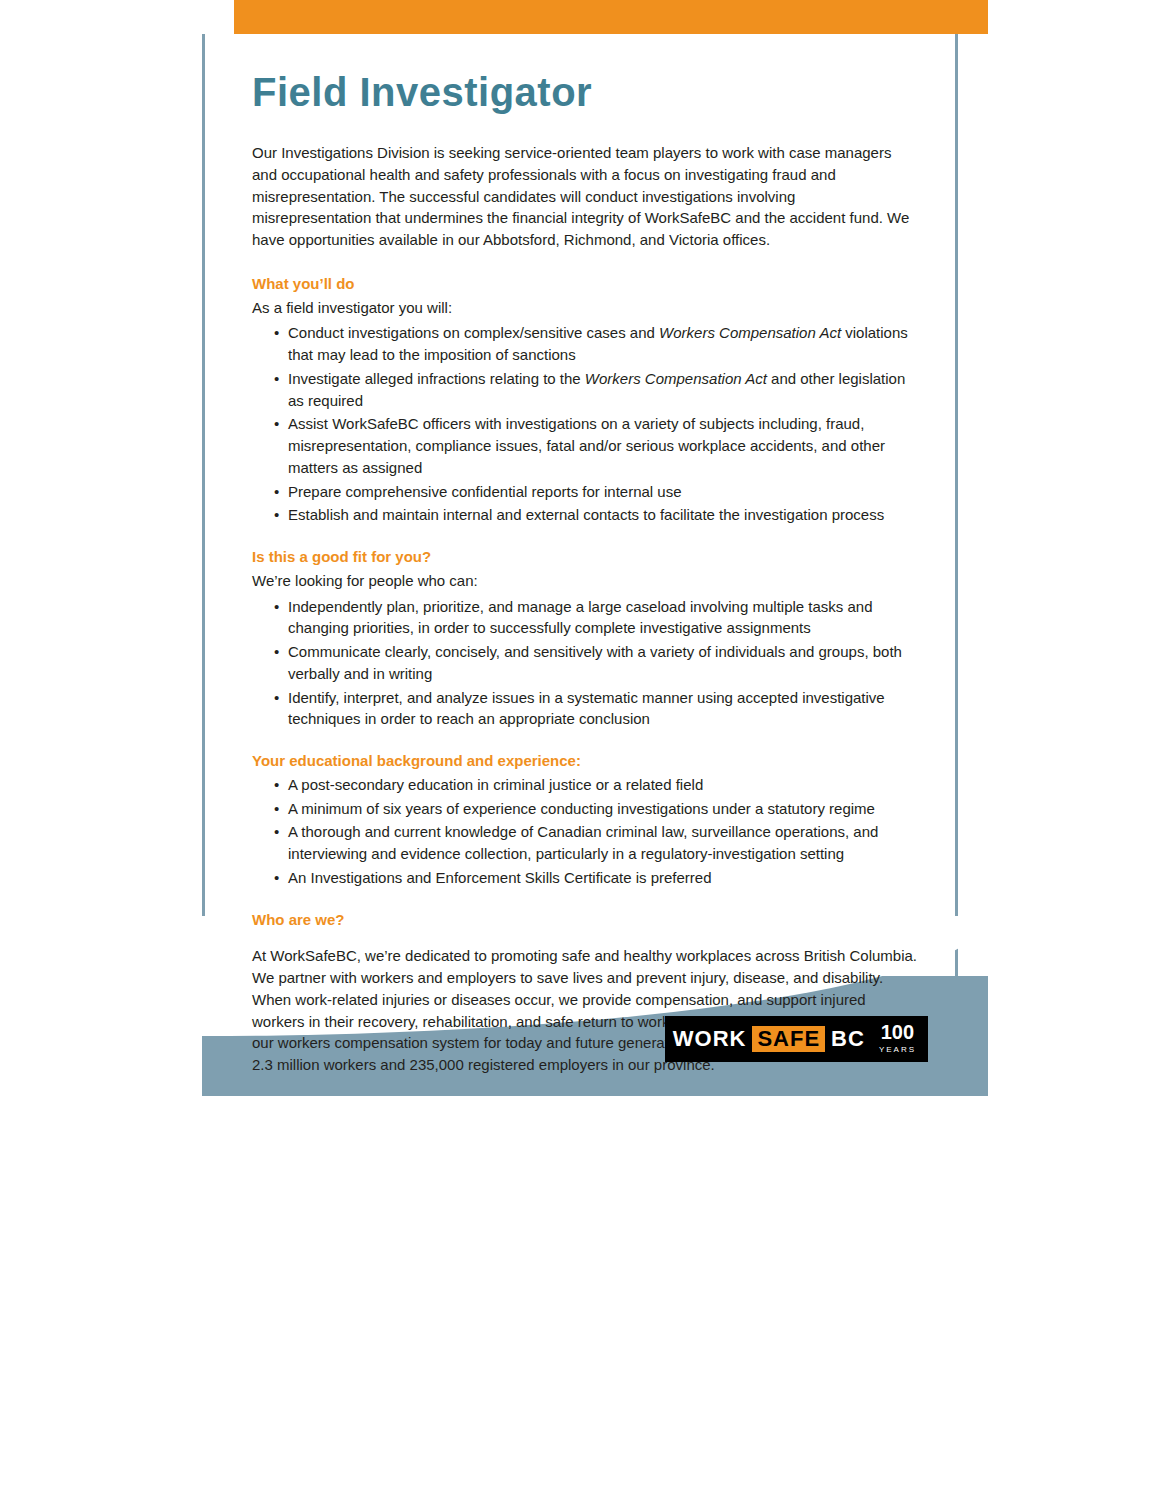Field Investigator
Our Investigations Division is seeking service-oriented team players to work with case managers and occupational health and safety professionals with a focus on investigating fraud and misrepresentation. The successful candidates will conduct investigations involving misrepresentation that undermines the financial integrity of WorkSafeBC and the accident fund. We have opportunities available in our Abbotsford, Richmond, and Victoria offices.
What you’ll do
As a field investigator you will:
Conduct investigations on complex/sensitive cases and Workers Compensation Act violations that may lead to the imposition of sanctions
Investigate alleged infractions relating to the Workers Compensation Act and other legislation as required
Assist WorkSafeBC officers with investigations on a variety of subjects including, fraud, misrepresentation, compliance issues, fatal and/or serious workplace accidents, and other matters as assigned
Prepare comprehensive confidential reports for internal use
Establish and maintain internal and external contacts to facilitate the investigation process
Is this a good fit for you?
We’re looking for people who can:
Independently plan, prioritize, and manage a large caseload involving multiple tasks and changing priorities, in order to successfully complete investigative assignments
Communicate clearly, concisely, and sensitively with a variety of individuals and groups, both verbally and in writing
Identify, interpret, and analyze issues in a systematic manner using accepted investigative techniques in order to reach an appropriate conclusion
Your educational background and experience:
A post-secondary education in criminal justice or a related field
A minimum of six years of experience conducting investigations under a statutory regime
A thorough and current knowledge of Canadian criminal law, surveillance operations, and interviewing and evidence collection, particularly in a regulatory-investigation setting
An Investigations and Enforcement Skills Certificate is preferred
Who are we?
At WorkSafeBC, we’re dedicated to promoting safe and healthy workplaces across British Columbia. We partner with workers and employers to save lives and prevent injury, disease, and disability. When work-related injuries or diseases occur, we provide compensation, and support injured workers in their recovery, rehabilitation, and safe return to work. We also work diligently to sustain our workers compensation system for today and future generations. We’re honoured to serve the 2.3 million workers and 235,000 registered employers in our province.
WORK SAFE BC
100
YEARS